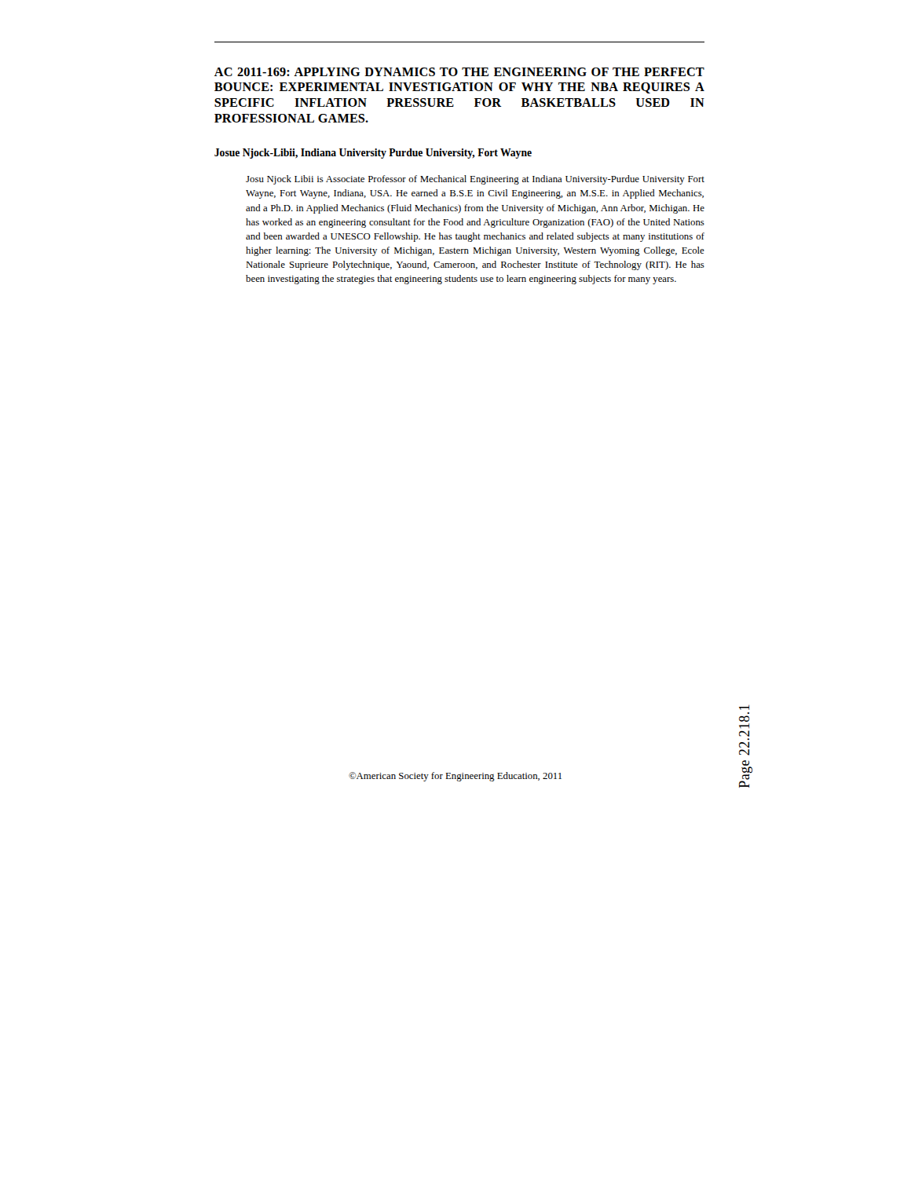AC 2011-169: Applying Dynamics to the Engineering of the Perfect Bounce: Experimental Investigation of Why the NBA Requires a Specific Inflation Pressure for Basketballs Used in Professional Games.
Josue Njock-Libii, Indiana University Purdue University, Fort Wayne
Josu Njock Libii is Associate Professor of Mechanical Engineering at Indiana University-Purdue University Fort Wayne, Fort Wayne, Indiana, USA. He earned a B.S.E in Civil Engineering, an M.S.E. in Applied Mechanics, and a Ph.D. in Applied Mechanics (Fluid Mechanics) from the University of Michigan, Ann Arbor, Michigan. He has worked as an engineering consultant for the Food and Agriculture Organization (FAO) of the United Nations and been awarded a UNESCO Fellowship. He has taught mechanics and related subjects at many institutions of higher learning: The University of Michigan, Eastern Michigan University, Western Wyoming College, Ecole Nationale Suprieure Polytechnique, Yaound, Cameroon, and Rochester Institute of Technology (RIT). He has been investigating the strategies that engineering students use to learn engineering subjects for many years.
©American Society for Engineering Education, 2011
Page 22.218.1